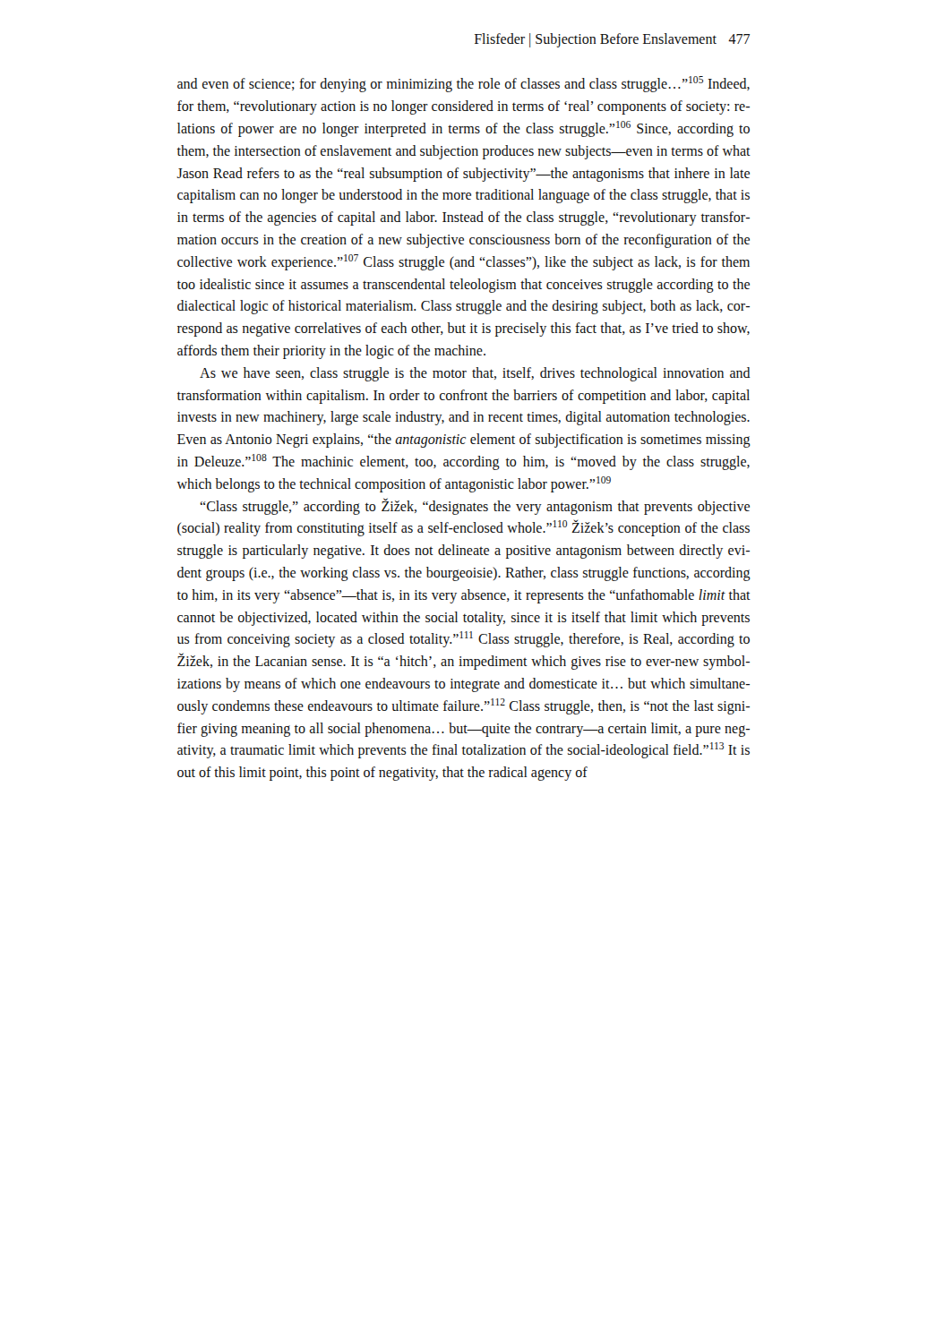Flisfeder | Subjection Before Enslavement 477
and even of science; for denying or minimizing the role of classes and class struggle…”105 Indeed, for them, “revolutionary action is no longer considered in terms of ‘real’ components of society: relations of power are no longer interpreted in terms of the class struggle.”106 Since, according to them, the intersection of enslavement and subjection produces new subjects—even in terms of what Jason Read refers to as the “real subsumption of subjectivity”—the antagonisms that inhere in late capitalism can no longer be understood in the more traditional language of the class struggle, that is in terms of the agencies of capital and labor. Instead of the class struggle, “revolutionary transformation occurs in the creation of a new subjective consciousness born of the reconfiguration of the collective work experience.”107 Class struggle (and “classes”), like the subject as lack, is for them too idealistic since it assumes a transcendental teleologism that conceives struggle according to the dialectical logic of historical materialism. Class struggle and the desiring subject, both as lack, correspond as negative correlatives of each other, but it is precisely this fact that, as I’ve tried to show, affords them their priority in the logic of the machine.
As we have seen, class struggle is the motor that, itself, drives technological innovation and transformation within capitalism. In order to confront the barriers of competition and labor, capital invests in new machinery, large scale industry, and in recent times, digital automation technologies. Even as Antonio Negri explains, “the antagonistic element of subjectification is sometimes missing in Deleuze.”108 The machinic element, too, according to him, is “moved by the class struggle, which belongs to the technical composition of antagonistic labor power.”109
“Class struggle,” according to Žižek, “designates the very antagonism that prevents objective (social) reality from constituting itself as a self-enclosed whole.”110 Žižek’s conception of the class struggle is particularly negative. It does not delineate a positive antagonism between directly evident groups (i.e., the working class vs. the bourgeoisie). Rather, class struggle functions, according to him, in its very “absence”—that is, in its very absence, it represents the “unfathomable limit that cannot be objectivized, located within the social totality, since it is itself that limit which prevents us from conceiving society as a closed totality.”111 Class struggle, therefore, is Real, according to Žižek, in the Lacanian sense. It is “a ‘hitch’, an impediment which gives rise to ever-new symbolizations by means of which one endeavours to integrate and domesticate it… but which simultaneously condemns these endeavours to ultimate failure.”112 Class struggle, then, is “not the last signifier giving meaning to all social phenomena… but—quite the contrary—a certain limit, a pure negativity, a traumatic limit which prevents the final totalization of the social-ideological field.”113 It is out of this limit point, this point of negativity, that the radical agency of